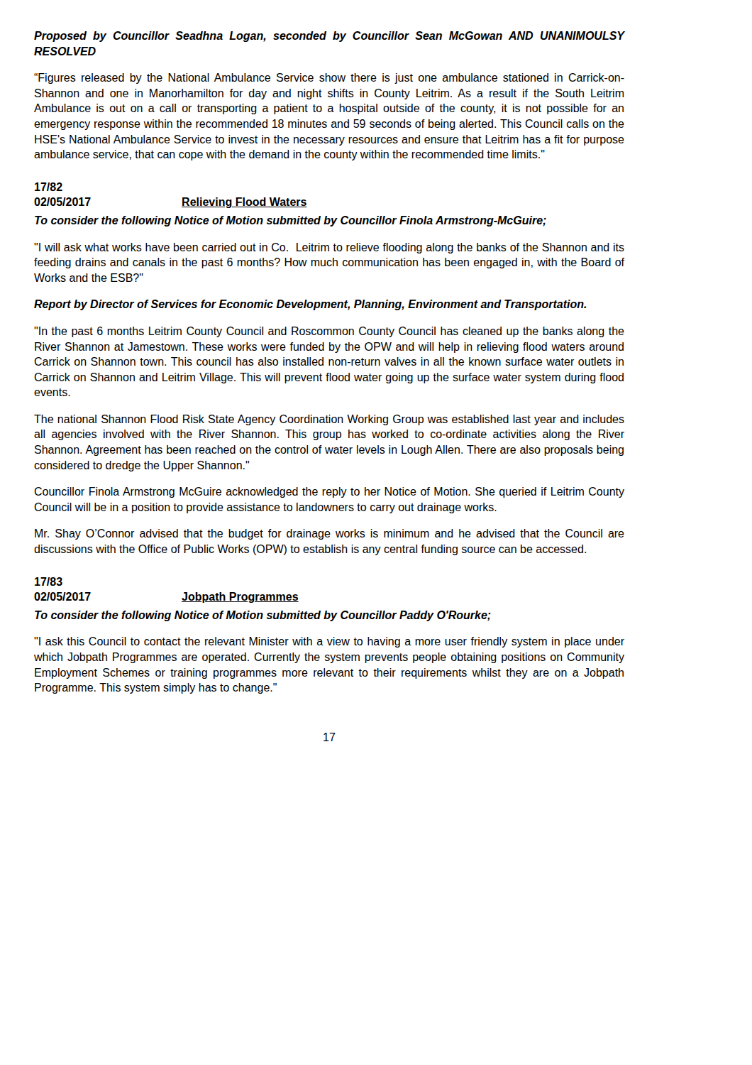Proposed by Councillor Seadhna Logan, seconded by Councillor Sean McGowan AND UNANIMOULSY RESOLVED
“Figures released by the National Ambulance Service show there is just one ambulance stationed in Carrick-on-Shannon and one in Manorhamilton for day and night shifts in County Leitrim. As a result if the South Leitrim Ambulance is out on a call or transporting a patient to a hospital outside of the county, it is not possible for an emergency response within the recommended 18 minutes and 59 seconds of being alerted. This Council calls on the HSE's National Ambulance Service to invest in the necessary resources and ensure that Leitrim has a fit for purpose ambulance service, that can cope with the demand in the county within the recommended time limits."
17/82 02/05/2017Relieving Flood Waters
To consider the following Notice of Motion submitted by Councillor Finola Armstrong-McGuire;
"I will ask what works have been carried out in Co. Leitrim to relieve flooding along the banks of the Shannon and its feeding drains and canals in the past 6 months? How much communication has been engaged in, with the Board of Works and the ESB?"
Report by Director of Services for Economic Development, Planning, Environment and Transportation.
"In the past 6 months Leitrim County Council and Roscommon County Council has cleaned up the banks along the River Shannon at Jamestown. These works were funded by the OPW and will help in relieving flood waters around Carrick on Shannon town. This council has also installed non-return valves in all the known surface water outlets in Carrick on Shannon and Leitrim Village. This will prevent flood water going up the surface water system during flood events.
The national Shannon Flood Risk State Agency Coordination Working Group was established last year and includes all agencies involved with the River Shannon. This group has worked to co-ordinate activities along the River Shannon. Agreement has been reached on the control of water levels in Lough Allen. There are also proposals being considered to dredge the Upper Shannon."
Councillor Finola Armstrong McGuire acknowledged the reply to her Notice of Motion. She queried if Leitrim County Council will be in a position to provide assistance to landowners to carry out drainage works.
Mr. Shay O’Connor advised that the budget for drainage works is minimum and he advised that the Council are discussions with the Office of Public Works (OPW) to establish is any central funding source can be accessed.
17/83 02/05/2017Jobpath Programmes
To consider the following Notice of Motion submitted by Councillor Paddy O'Rourke;
"I ask this Council to contact the relevant Minister with a view to having a more user friendly system in place under which Jobpath Programmes are operated. Currently the system prevents people obtaining positions on Community Employment Schemes or training programmes more relevant to their requirements whilst they are on a Jobpath Programme. This system simply has to change."
17